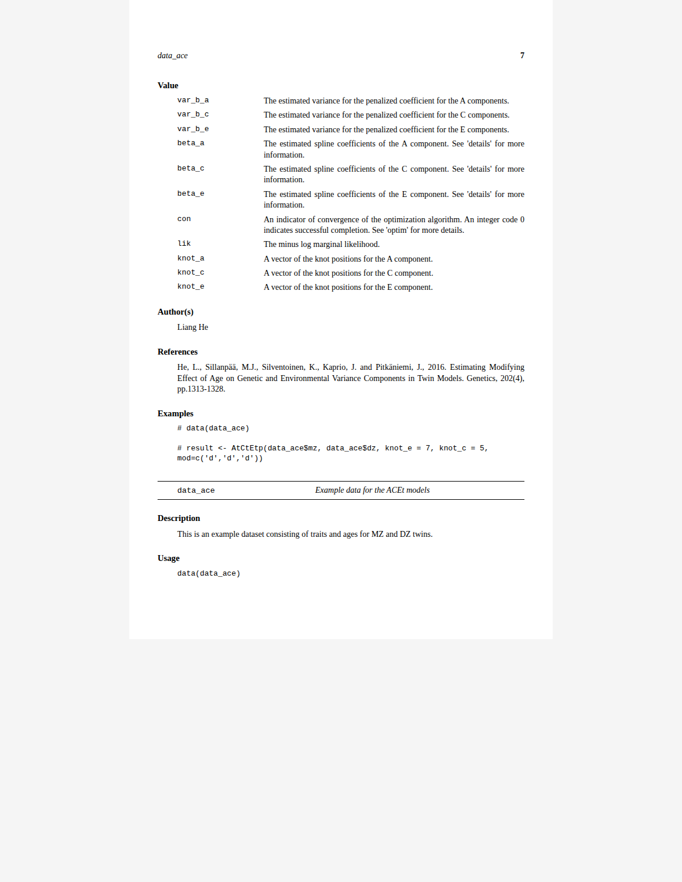data_ace 7
Value
var_b_a
The estimated variance for the penalized coefficient for the A components.
var_b_c
The estimated variance for the penalized coefficient for the C components.
var_b_e
The estimated variance for the penalized coefficient for the E components.
beta_a
The estimated spline coefficients of the A component. See 'details' for more information.
beta_c
The estimated spline coefficients of the C component. See 'details' for more information.
beta_e
The estimated spline coefficients of the E component. See 'details' for more information.
con
An indicator of convergence of the optimization algorithm. An integer code 0 indicates successful completion. See 'optim' for more details.
lik
The minus log marginal likelihood.
knot_a
A vector of the knot positions for the A component.
knot_c
A vector of the knot positions for the C component.
knot_e
A vector of the knot positions for the E component.
Author(s)
Liang He
References
He, L., Sillanpää, M.J., Silventoinen, K., Kaprio, J. and Pitkäniemi, J., 2016. Estimating Modifying Effect of Age on Genetic and Environmental Variance Components in Twin Models. Genetics, 202(4), pp.1313-1328.
Examples
# data(data_ace)

# result <- AtCtEtp(data_ace$mz, data_ace$dz, knot_e = 7, knot_c = 5, mod=c('d','d','d'))
data_ace Example data for the ACEt models
Description
This is an example dataset consisting of traits and ages for MZ and DZ twins.
Usage
data(data_ace)